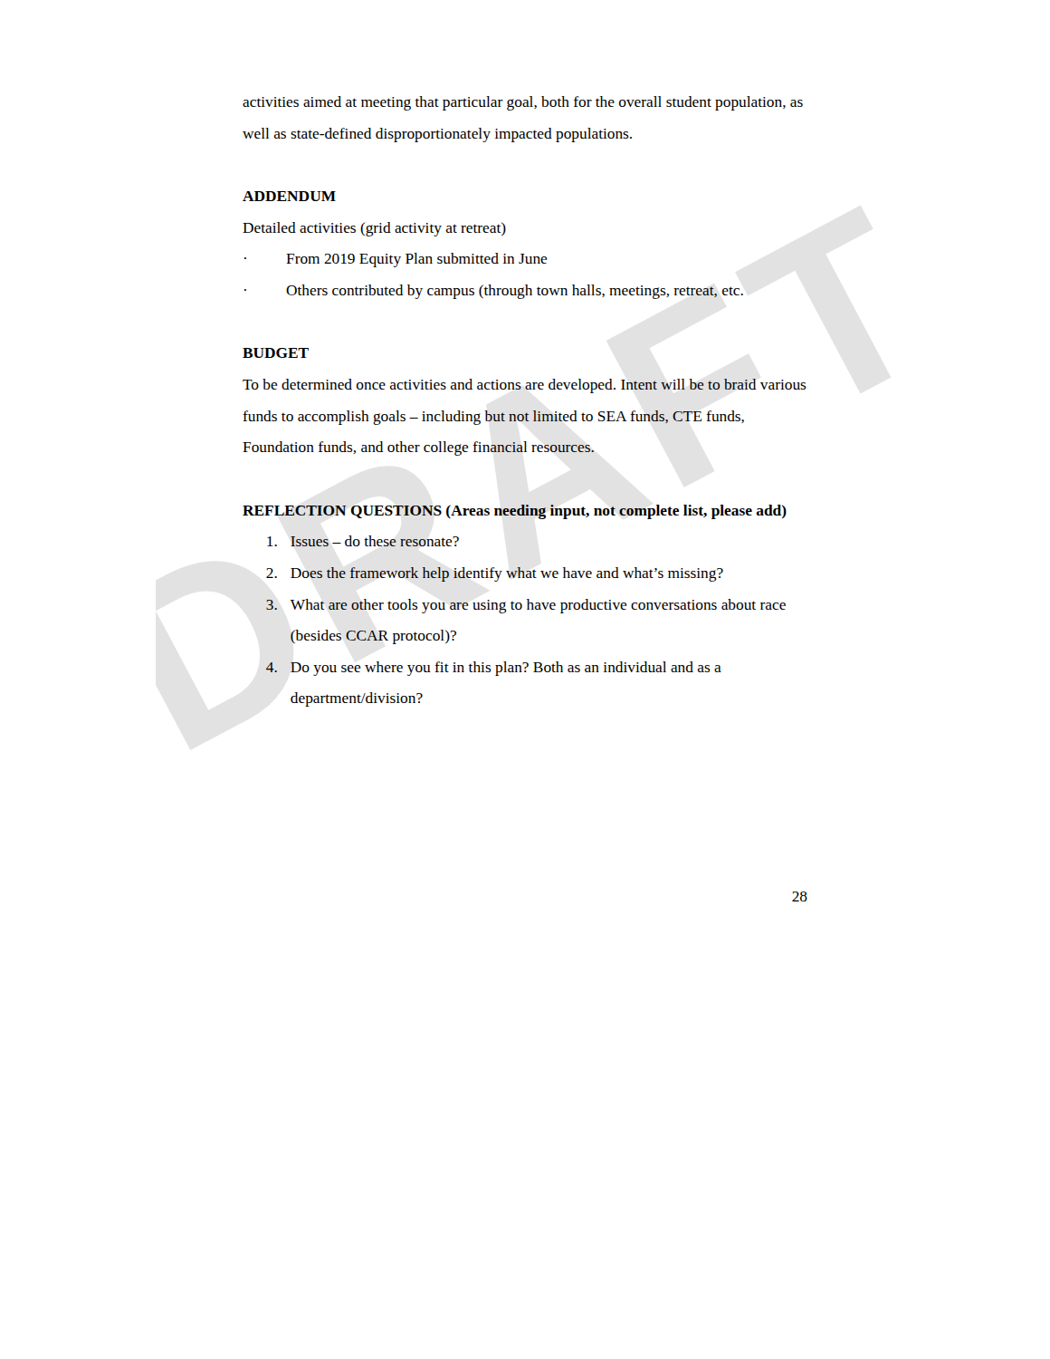DRAFT
activities aimed at meeting that particular goal, both for the overall student population, as well as state-defined disproportionately impacted populations.
ADDENDUM
Detailed activities (grid activity at retreat)
·From 2019 Equity Plan submitted in June
·Others contributed by campus (through town halls, meetings, retreat, etc.
BUDGET
To be determined once activities and actions are developed. Intent will be to braid various funds to accomplish goals – including but not limited to SEA funds, CTE funds, Foundation funds, and other college financial resources.
REFLECTION QUESTIONS (Areas needing input, not complete list, please add)
Issues – do these resonate?
Does the framework help identify what we have and what’s missing?
What are other tools you are using to have productive conversations about race (besides CCAR protocol)?
Do you see where you fit in this plan? Both as an individual and as a department/division?
28